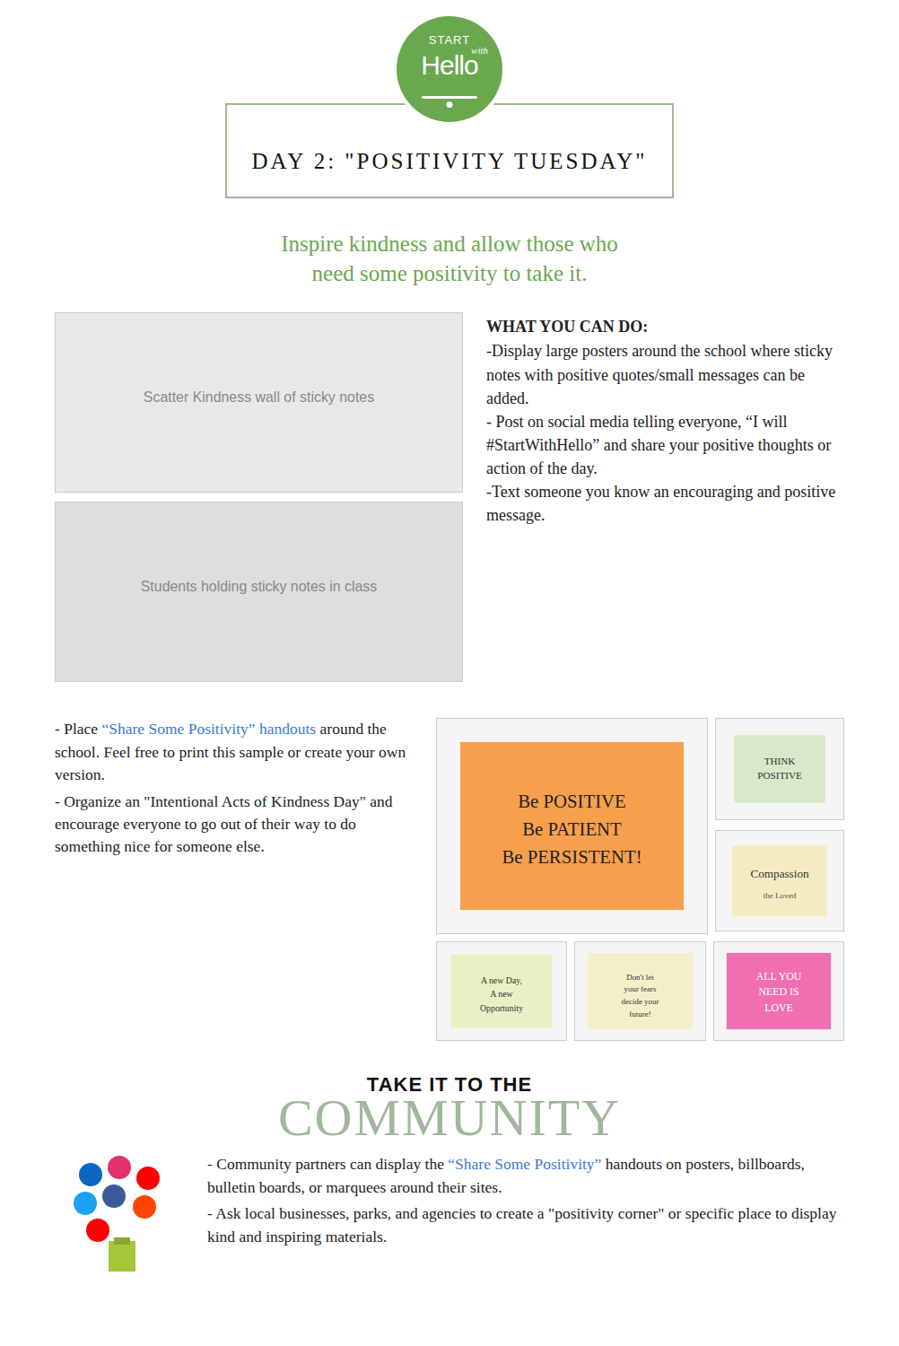Start with Hello
DAY 2: "POSITIVITY TUESDAY"
Inspire kindness and allow those who
need some positivity to take it.
WHAT YOU CAN DO:
-Display large posters around the school where sticky notes with positive quotes/small messages can be added.
- Post on social media telling everyone, “I will #StartWithHello” and share your positive thoughts or action of the day.
-Text someone you know an encouraging and positive message.
- Place “Share Some Positivity” handouts around the school. Feel free to print this sample or create your own version.
- Organize an "Intentional Acts of Kindness Day" and encourage everyone to go out of their way to do something nice for someone else.
TAKE IT TO THE COMMUNITY
- Community partners can display the “Share Some Positivity” handouts on posters, billboards, bulletin boards, or marquees around their sites.
- Ask local businesses, parks, and agencies to create a "positivity corner" or specific place to display kind and inspiring materials.